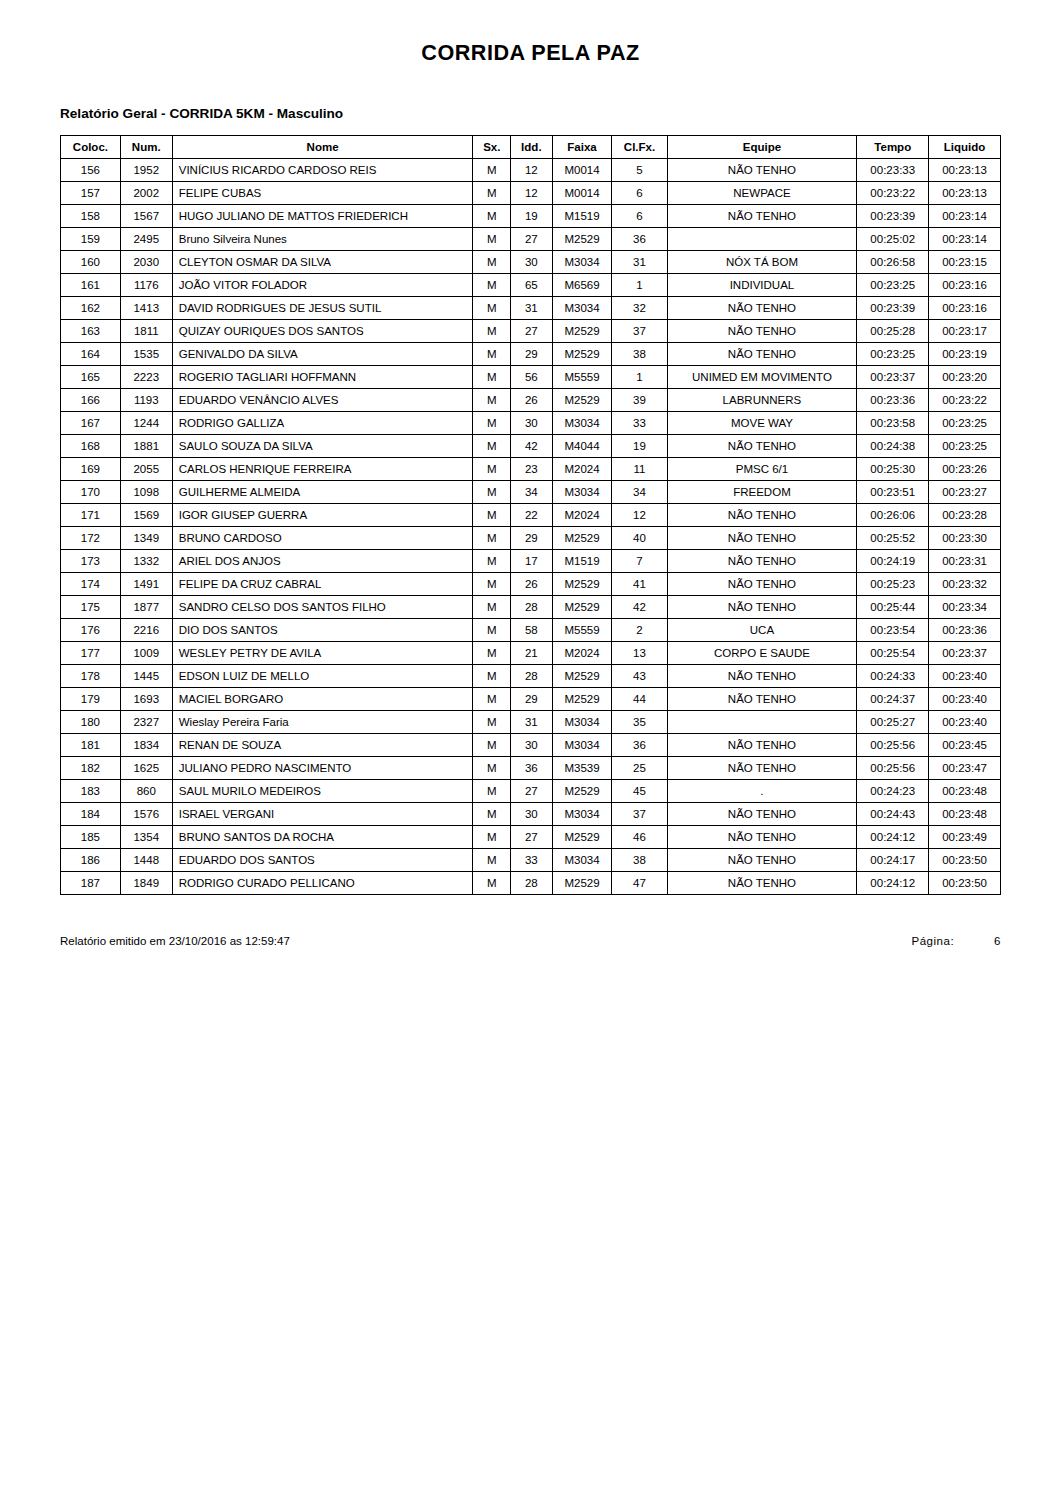CORRIDA PELA PAZ
Relatório Geral - CORRIDA 5KM - Masculino
| Coloc. | Num. | Nome | Sx. | Idd. | Faixa | Cl.Fx. | Equipe | Tempo | Liquido |
| --- | --- | --- | --- | --- | --- | --- | --- | --- | --- |
| 156 | 1952 | VINÍCIUS RICARDO CARDOSO REIS | M | 12 | M0014 | 5 | NÃO TENHO | 00:23:33 | 00:23:13 |
| 157 | 2002 | FELIPE CUBAS | M | 12 | M0014 | 6 | NEWPACE | 00:23:22 | 00:23:13 |
| 158 | 1567 | HUGO JULIANO DE MATTOS FRIEDERICH | M | 19 | M1519 | 6 | NÃO TENHO | 00:23:39 | 00:23:14 |
| 159 | 2495 | Bruno Silveira Nunes | M | 27 | M2529 | 36 | | 00:25:02 | 00:23:14 |
| 160 | 2030 | CLEYTON OSMAR DA SILVA | M | 30 | M3034 | 31 | NÓX TÁ BOM | 00:26:58 | 00:23:15 |
| 161 | 1176 | JOÃO VITOR FOLADOR | M | 65 | M6569 | 1 | INDIVIDUAL | 00:23:25 | 00:23:16 |
| 162 | 1413 | DAVID RODRIGUES DE JESUS SUTIL | M | 31 | M3034 | 32 | NÃO TENHO | 00:23:39 | 00:23:16 |
| 163 | 1811 | QUIZAY OURIQUES DOS SANTOS | M | 27 | M2529 | 37 | NÃO TENHO | 00:25:28 | 00:23:17 |
| 164 | 1535 | GENIVALDO DA SILVA | M | 29 | M2529 | 38 | NÃO TENHO | 00:23:25 | 00:23:19 |
| 165 | 2223 | ROGERIO TAGLIARI HOFFMANN | M | 56 | M5559 | 1 | UNIMED EM MOVIMENTO | 00:23:37 | 00:23:20 |
| 166 | 1193 | EDUARDO VENÂNCIO ALVES | M | 26 | M2529 | 39 | LABRUNNERS | 00:23:36 | 00:23:22 |
| 167 | 1244 | RODRIGO GALLIZA | M | 30 | M3034 | 33 | MOVE WAY | 00:23:58 | 00:23:25 |
| 168 | 1881 | SAULO SOUZA DA SILVA | M | 42 | M4044 | 19 | NÃO TENHO | 00:24:38 | 00:23:25 |
| 169 | 2055 | CARLOS HENRIQUE FERREIRA | M | 23 | M2024 | 11 | PMSC 6/1 | 00:25:30 | 00:23:26 |
| 170 | 1098 | GUILHERME ALMEIDA | M | 34 | M3034 | 34 | FREEDOM | 00:23:51 | 00:23:27 |
| 171 | 1569 | IGOR GIUSEP GUERRA | M | 22 | M2024 | 12 | NÃO TENHO | 00:26:06 | 00:23:28 |
| 172 | 1349 | BRUNO CARDOSO | M | 29 | M2529 | 40 | NÃO TENHO | 00:25:52 | 00:23:30 |
| 173 | 1332 | ARIEL DOS ANJOS | M | 17 | M1519 | 7 | NÃO TENHO | 00:24:19 | 00:23:31 |
| 174 | 1491 | FELIPE DA CRUZ CABRAL | M | 26 | M2529 | 41 | NÃO TENHO | 00:25:23 | 00:23:32 |
| 175 | 1877 | SANDRO CELSO DOS SANTOS FILHO | M | 28 | M2529 | 42 | NÃO TENHO | 00:25:44 | 00:23:34 |
| 176 | 2216 | DIO DOS SANTOS | M | 58 | M5559 | 2 | UCA | 00:23:54 | 00:23:36 |
| 177 | 1009 | WESLEY PETRY DE AVILA | M | 21 | M2024 | 13 | CORPO E SAUDE | 00:25:54 | 00:23:37 |
| 178 | 1445 | EDSON LUIZ DE MELLO | M | 28 | M2529 | 43 | NÃO TENHO | 00:24:33 | 00:23:40 |
| 179 | 1693 | MACIEL BORGARO | M | 29 | M2529 | 44 | NÃO TENHO | 00:24:37 | 00:23:40 |
| 180 | 2327 | Wieslay Pereira Faria | M | 31 | M3034 | 35 | | 00:25:27 | 00:23:40 |
| 181 | 1834 | RENAN DE SOUZA | M | 30 | M3034 | 36 | NÃO TENHO | 00:25:56 | 00:23:45 |
| 182 | 1625 | JULIANO PEDRO NASCIMENTO | M | 36 | M3539 | 25 | NÃO TENHO | 00:25:56 | 00:23:47 |
| 183 | 860 | SAUL MURILO MEDEIROS | M | 27 | M2529 | 45 | . | 00:24:23 | 00:23:48 |
| 184 | 1576 | ISRAEL VERGANI | M | 30 | M3034 | 37 | NÃO TENHO | 00:24:43 | 00:23:48 |
| 185 | 1354 | BRUNO SANTOS DA ROCHA | M | 27 | M2529 | 46 | NÃO TENHO | 00:24:12 | 00:23:49 |
| 186 | 1448 | EDUARDO DOS SANTOS | M | 33 | M3034 | 38 | NÃO TENHO | 00:24:17 | 00:23:50 |
| 187 | 1849 | RODRIGO CURADO PELLICANO | M | 28 | M2529 | 47 | NÃO TENHO | 00:24:12 | 00:23:50 |
Relatório emitido em 23/10/2016 as 12:59:47 Página:6